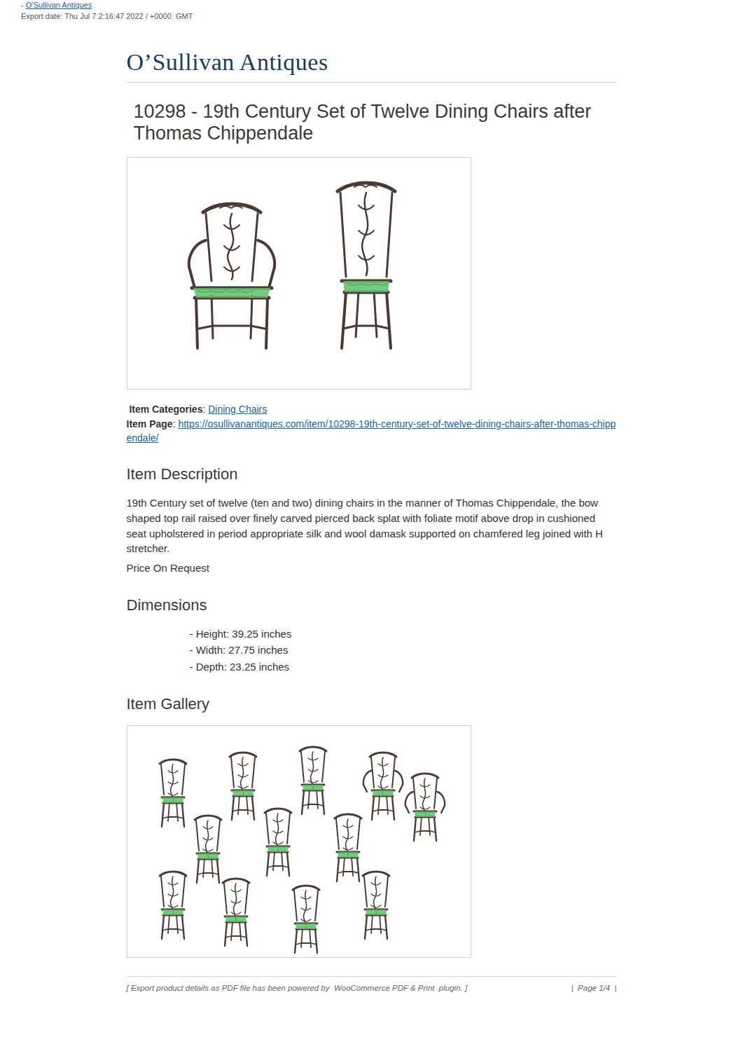- O'Sullivan Antiques
Export date: Thu Jul 7 2:16:47 2022 / +0000 GMT
O’Sullivan Antiques
10298 - 19th Century Set of Twelve Dining Chairs after Thomas Chippendale
Item Categories: Dining Chairs
Item Page: https://osullivanantiques.com/item/10298-19th-century-set-of-twelve-dining-chairs-after-thomas-chippendale/
Item Description
19th Century set of twelve (ten and two) dining chairs in the manner of Thomas Chippendale, the bow shaped top rail raised over finely carved pierced back splat with foliate motif above drop in cushioned seat upholstered in period appropriate silk and wool damask supported on chamfered leg joined with H stretcher.
Price On Request
Dimensions
- Height: 39.25 inches
- Width: 27.75 inches
- Depth: 23.25 inches
Item Gallery
[ Export product details as PDF file has been powered by WooCommerce PDF & Print plugin. ]
| Page 1/4 |